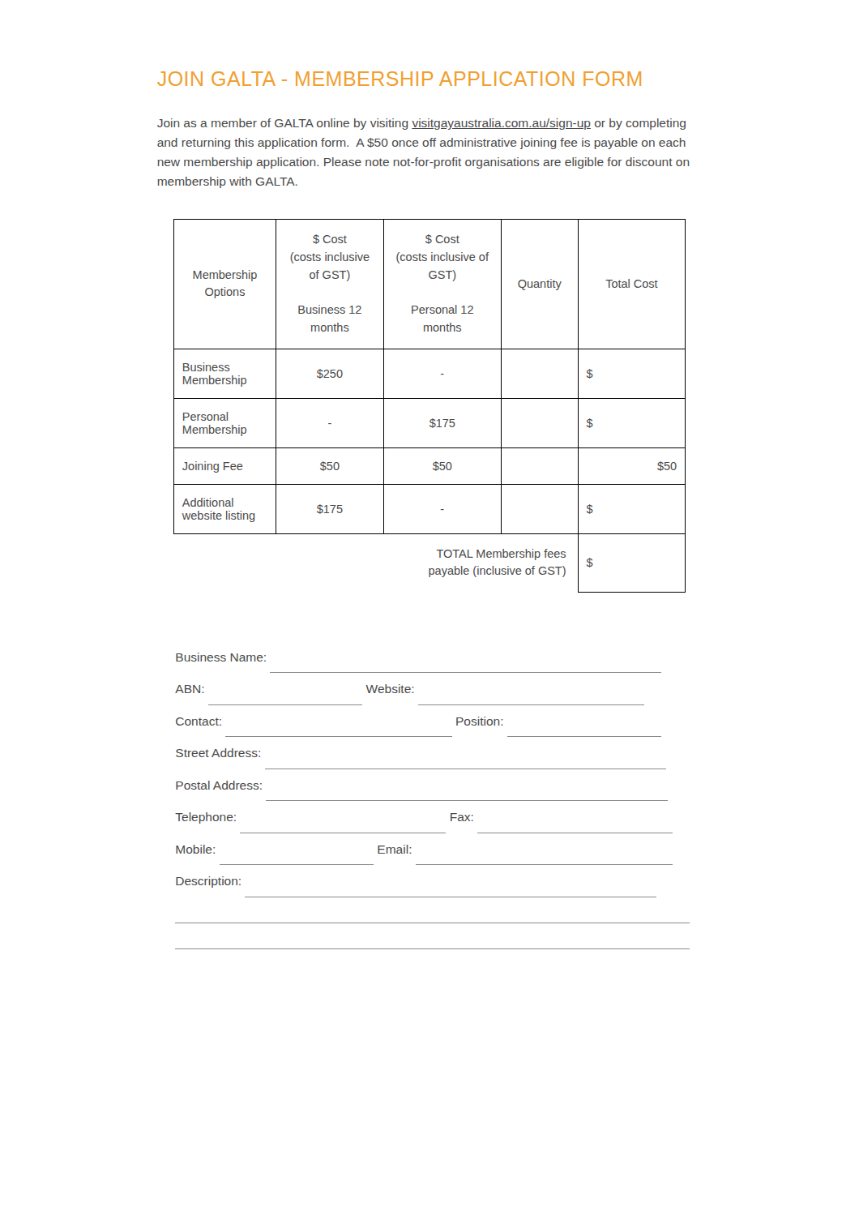JOIN GALTA - MEMBERSHIP APPLICATION FORM
Join as a member of GALTA online by visiting visitgayaustralia.com.au/sign-up or by completing and returning this application form. A $50 once off administrative joining fee is payable on each new membership application. Please note not-for-profit organisations are eligible for discount on membership with GALTA.
| Membership Options | $ Cost (costs inclusive of GST) Business 12 months | $ Cost (costs inclusive of GST) Personal 12 months | Quantity | Total Cost |
| --- | --- | --- | --- | --- |
| Business Membership | $250 | - | | $ |
| Personal Membership | - | $175 | | $ |
| Joining Fee | $50 | $50 | | $50 |
| Additional website listing | $175 | - | | $ |
| TOTAL Membership fees payable (inclusive of GST) | $ |
Business Name:
ABN: Website:
Contact: Position:
Street Address:
Postal Address:
Telephone: Fax:
Mobile: Email:
Description: